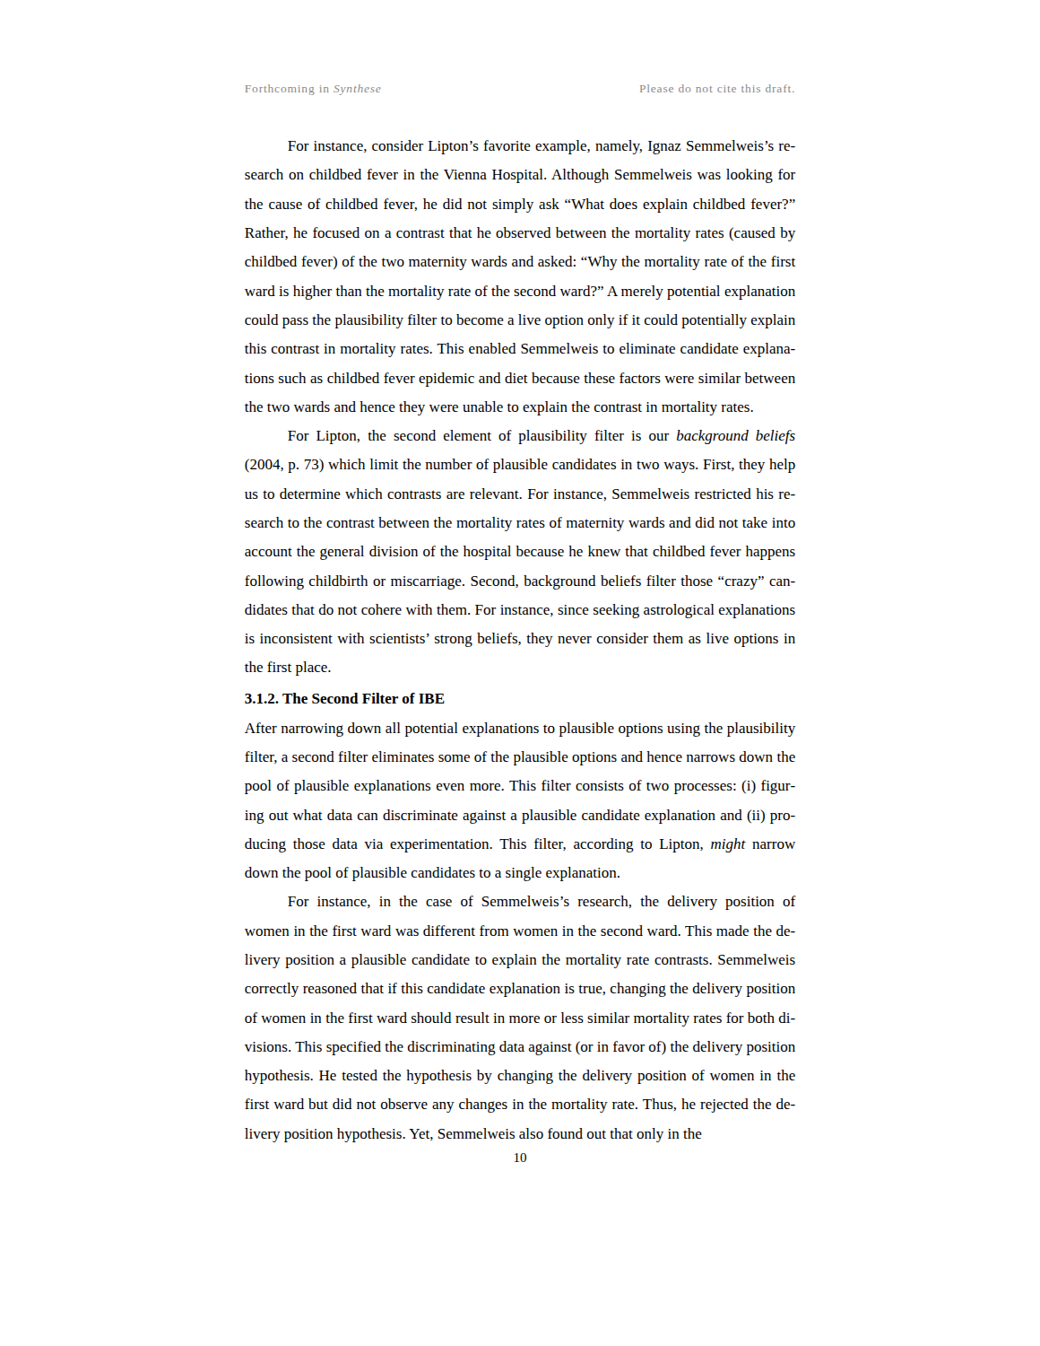Forthcoming in Synthese
Please do not cite this draft.
For instance, consider Lipton’s favorite example, namely, Ignaz Semmelweis’s research on childbed fever in the Vienna Hospital. Although Semmelweis was looking for the cause of childbed fever, he did not simply ask “What does explain childbed fever?” Rather, he focused on a contrast that he observed between the mortality rates (caused by childbed fever) of the two maternity wards and asked: “Why the mortality rate of the first ward is higher than the mortality rate of the second ward?” A merely potential explanation could pass the plausibility filter to become a live option only if it could potentially explain this contrast in mortality rates. This enabled Semmelweis to eliminate candidate explanations such as childbed fever epidemic and diet because these factors were similar between the two wards and hence they were unable to explain the contrast in mortality rates.
For Lipton, the second element of plausibility filter is our background beliefs (2004, p. 73) which limit the number of plausible candidates in two ways. First, they help us to determine which contrasts are relevant. For instance, Semmelweis restricted his research to the contrast between the mortality rates of maternity wards and did not take into account the general division of the hospital because he knew that childbed fever happens following childbirth or miscarriage. Second, background beliefs filter those “crazy” candidates that do not cohere with them. For instance, since seeking astrological explanations is inconsistent with scientists’ strong beliefs, they never consider them as live options in the first place.
3.1.2. The Second Filter of IBE
After narrowing down all potential explanations to plausible options using the plausibility filter, a second filter eliminates some of the plausible options and hence narrows down the pool of plausible explanations even more. This filter consists of two processes: (i) figuring out what data can discriminate against a plausible candidate explanation and (ii) producing those data via experimentation. This filter, according to Lipton, might narrow down the pool of plausible candidates to a single explanation.
For instance, in the case of Semmelweis’s research, the delivery position of women in the first ward was different from women in the second ward. This made the delivery position a plausible candidate to explain the mortality rate contrasts. Semmelweis correctly reasoned that if this candidate explanation is true, changing the delivery position of women in the first ward should result in more or less similar mortality rates for both divisions. This specified the discriminating data against (or in favor of) the delivery position hypothesis. He tested the hypothesis by changing the delivery position of women in the first ward but did not observe any changes in the mortality rate. Thus, he rejected the delivery position hypothesis. Yet, Semmelweis also found out that only in the
10